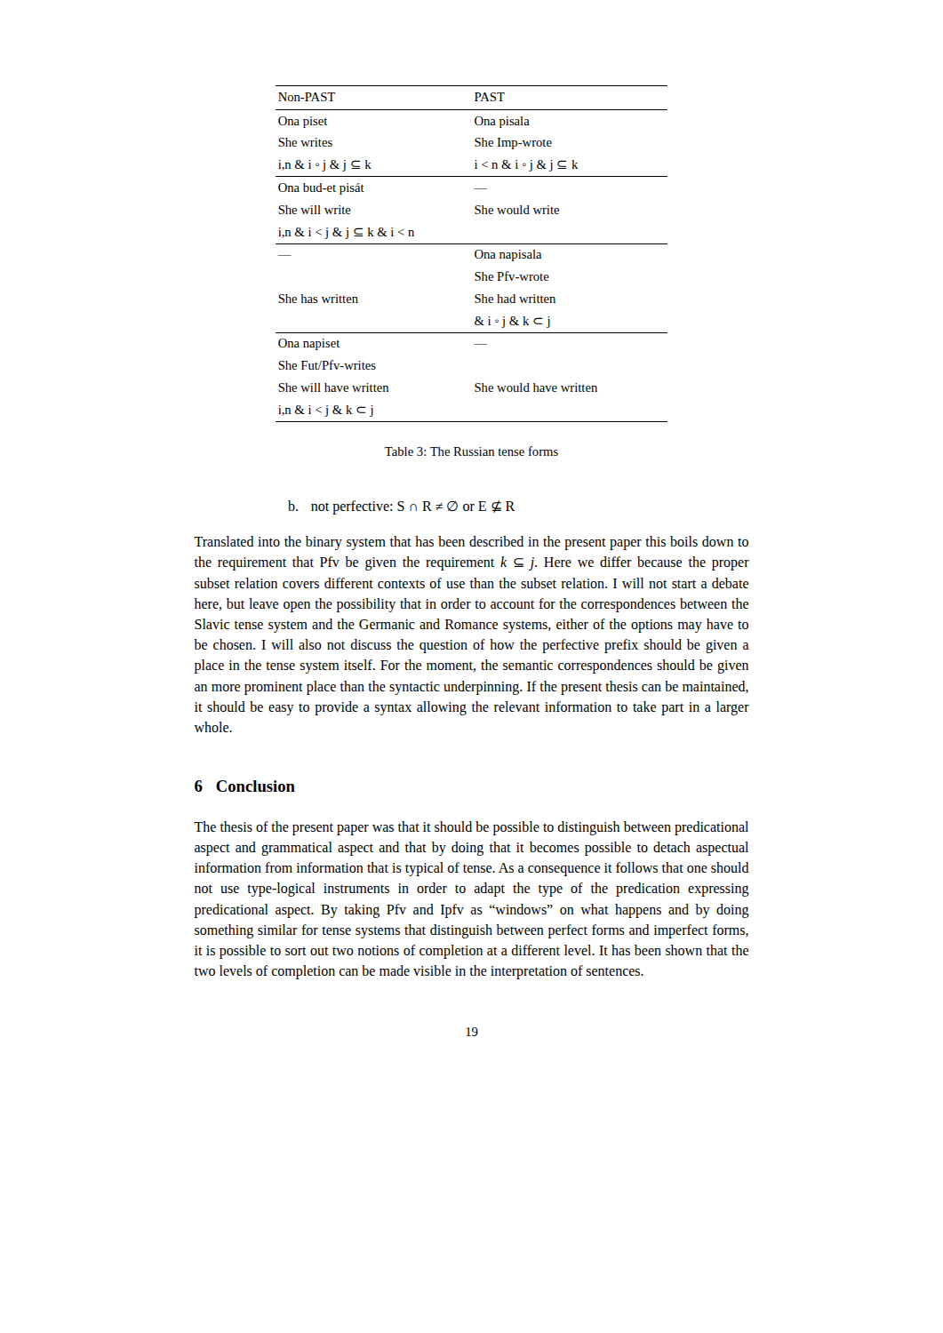| Non-PAST | PAST |
| Ona piset | Ona pisala |
| She writes | She Imp-wrote |
| i,n & i ◦ j & j ⊆ k | i < n & i ◦ j & j ⊆ k |
| Ona bud-et pisát | — |
| She will write | She would write |
| i,n & i < j & j ⊆ k & i < n | |
| — | Ona napisala |
| | She Pfv-wrote |
| She has written | She had written |
| | & i ◦ j & k ⊂ j |
| Ona napiset | — |
| She Fut/Pfv-writes | |
| She will have written | She would have written |
| i,n & i < j & k ⊂ j | |
Table 3: The Russian tense forms
b. not perfective: S ∩ R ≠ ∅ or E ⊈ R
Translated into the binary system that has been described in the present paper this boils down to the requirement that Pfv be given the requirement k ⊆ j. Here we differ because the proper subset relation covers different contexts of use than the subset relation. I will not start a debate here, but leave open the possibility that in order to account for the correspondences between the Slavic tense system and the Germanic and Romance systems, either of the options may have to be chosen. I will also not discuss the question of how the perfective prefix should be given a place in the tense system itself. For the moment, the semantic correspondences should be given an more prominent place than the syntactic underpinning. If the present thesis can be maintained, it should be easy to provide a syntax allowing the relevant information to take part in a larger whole.
6 Conclusion
The thesis of the present paper was that it should be possible to distinguish between predicational aspect and grammatical aspect and that by doing that it becomes possible to detach aspectual information from information that is typical of tense. As a consequence it follows that one should not use type-logical instruments in order to adapt the type of the predication expressing predicational aspect. By taking Pfv and Ipfv as “windows” on what happens and by doing something similar for tense systems that distinguish between perfect forms and imperfect forms, it is possible to sort out two notions of completion at a different level. It has been shown that the two levels of completion can be made visible in the interpretation of sentences.
19